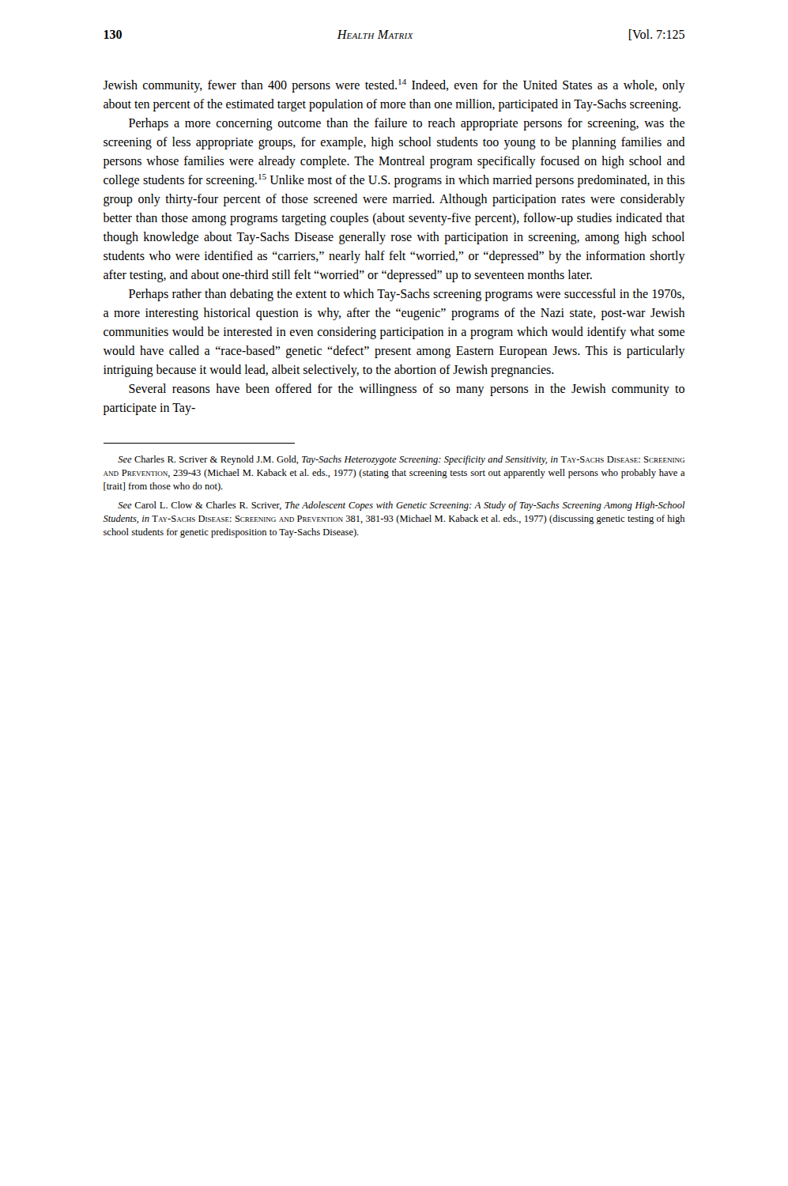130 Health Matrix [Vol. 7:125
Jewish community, fewer than 400 persons were tested.14 Indeed, even for the United States as a whole, only about ten percent of the estimated target population of more than one million, participated in Tay-Sachs screening.
Perhaps a more concerning outcome than the failure to reach appropriate persons for screening, was the screening of less appropriate groups, for example, high school students too young to be planning families and persons whose families were already complete. The Montreal program specifically focused on high school and college students for screening.15 Unlike most of the U.S. programs in which married persons predominated, in this group only thirty-four percent of those screened were married. Although participation rates were considerably better than those among programs targeting couples (about seventy-five percent), follow-up studies indicated that though knowledge about Tay-Sachs Disease generally rose with participation in screening, among high school students who were identified as “carriers,” nearly half felt “worried,” or “depressed” by the information shortly after testing, and about one-third still felt “worried” or “depressed” up to seventeen months later.
Perhaps rather than debating the extent to which Tay-Sachs screening programs were successful in the 1970s, a more interesting historical question is why, after the “eugenic” programs of the Nazi state, post-war Jewish communities would be interested in even considering participation in a program which would identify what some would have called a “race-based” genetic “defect” present among Eastern European Jews. This is particularly intriguing because it would lead, albeit selectively, to the abortion of Jewish pregnancies.
Several reasons have been offered for the willingness of so many persons in the Jewish community to participate in Tay-
See Charles R. Scriver & Reynold J.M. Gold, Tay-Sachs Heterozygote Screening: Specificity and Sensitivity, in Tay-Sachs Disease: Screening and Prevention, 239-43 (Michael M. Kaback et al. eds., 1977) (stating that screening tests sort out apparently well persons who probably have a [trait] from those who do not).
See Carol L. Clow & Charles R. Scriver, The Adolescent Copes with Genetic Screening: A Study of Tay-Sachs Screening Among High-School Students, in Tay-Sachs Disease: Screening and Prevention 381, 381-93 (Michael M. Kaback et al. eds., 1977) (discussing genetic testing of high school students for genetic predisposition to Tay-Sachs Disease).